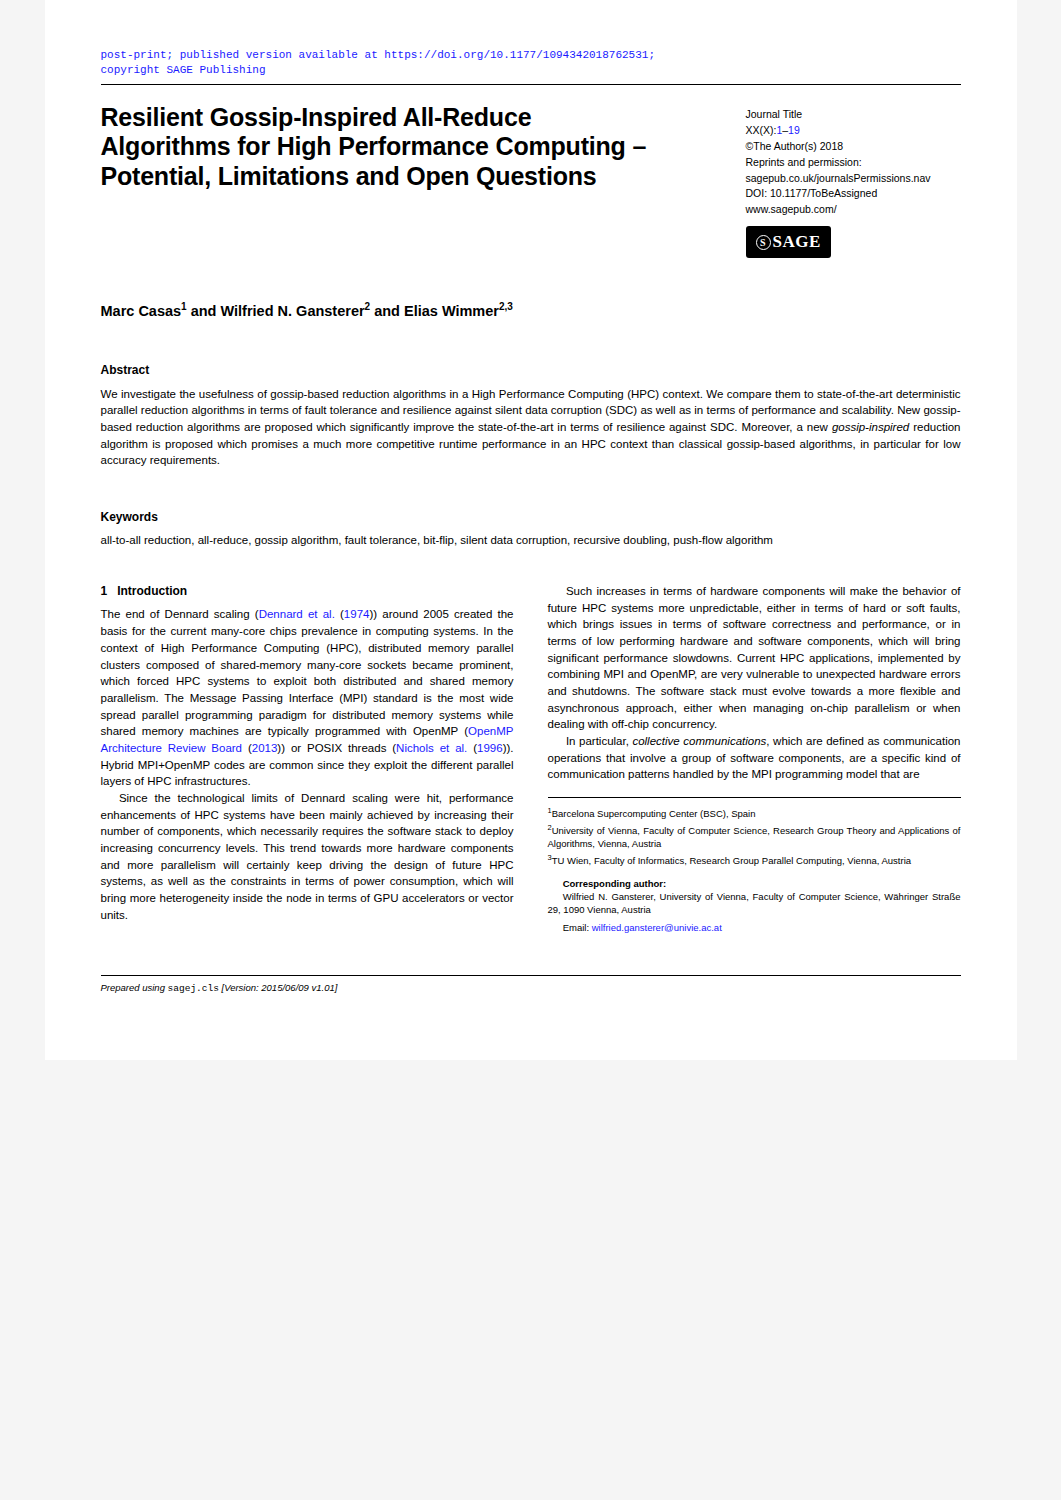post-print; published version available at https://doi.org/10.1177/1094342018762531;
copyright SAGE Publishing
Resilient Gossip-Inspired All-Reduce Algorithms for High Performance Computing – Potential, Limitations and Open Questions
Journal Title
XX(X):1–19
©The Author(s) 2018
Reprints and permission:
sagepub.co.uk/journalsPermissions.nav
DOI: 10.1177/ToBeAssigned
www.sagepub.com/
SSAGE
Marc Casas1 and Wilfried N. Gansterer2 and Elias Wimmer2,3
Abstract
We investigate the usefulness of gossip-based reduction algorithms in a High Performance Computing (HPC) context. We compare them to state-of-the-art deterministic parallel reduction algorithms in terms of fault tolerance and resilience against silent data corruption (SDC) as well as in terms of performance and scalability. New gossip-based reduction algorithms are proposed which significantly improve the state-of-the-art in terms of resilience against SDC. Moreover, a new gossip-inspired reduction algorithm is proposed which promises a much more competitive runtime performance in an HPC context than classical gossip-based algorithms, in particular for low accuracy requirements.
Keywords
all-to-all reduction, all-reduce, gossip algorithm, fault tolerance, bit-flip, silent data corruption, recursive doubling, push-flow algorithm
1 Introduction
The end of Dennard scaling (Dennard et al. (1974)) around 2005 created the basis for the current many-core chips prevalence in computing systems. In the context of High Performance Computing (HPC), distributed memory parallel clusters composed of shared-memory many-core sockets became prominent, which forced HPC systems to exploit both distributed and shared memory parallelism. The Message Passing Interface (MPI) standard is the most wide spread parallel programming paradigm for distributed memory systems while shared memory machines are typically programmed with OpenMP (OpenMP Architecture Review Board (2013)) or POSIX threads (Nichols et al. (1996)). Hybrid MPI+OpenMP codes are common since they exploit the different parallel layers of HPC infrastructures.
Since the technological limits of Dennard scaling were hit, performance enhancements of HPC systems have been mainly achieved by increasing their number of components, which necessarily requires the software stack to deploy increasing concurrency levels. This trend towards more hardware components and more parallelism will certainly keep driving the design of future HPC systems, as well as the constraints in terms of power consumption, which will bring more heterogeneity inside the node in terms of GPU accelerators or vector units.
Such increases in terms of hardware components will make the behavior of future HPC systems more unpredictable, either in terms of hard or soft faults, which brings issues in terms of software correctness and performance, or in terms of low performing hardware and software components, which will bring significant performance slowdowns. Current HPC applications, implemented by combining MPI and OpenMP, are very vulnerable to unexpected hardware errors and shutdowns. The software stack must evolve towards a more flexible and asynchronous approach, either when managing on-chip parallelism or when dealing with off-chip concurrency.
In particular, collective communications, which are defined as communication operations that involve a group of software components, are a specific kind of communication patterns handled by the MPI programming model that are
1Barcelona Supercomputing Center (BSC), Spain
2University of Vienna, Faculty of Computer Science, Research Group Theory and Applications of Algorithms, Vienna, Austria
3TU Wien, Faculty of Informatics, Research Group Parallel Computing, Vienna, Austria
Corresponding author:
Wilfried N. Gansterer, University of Vienna, Faculty of Computer Science, Währinger Straße 29, 1090 Vienna, Austria
Email: wilfried.gansterer@univie.ac.at
Prepared using sagej.cls [Version: 2015/06/09 v1.01]